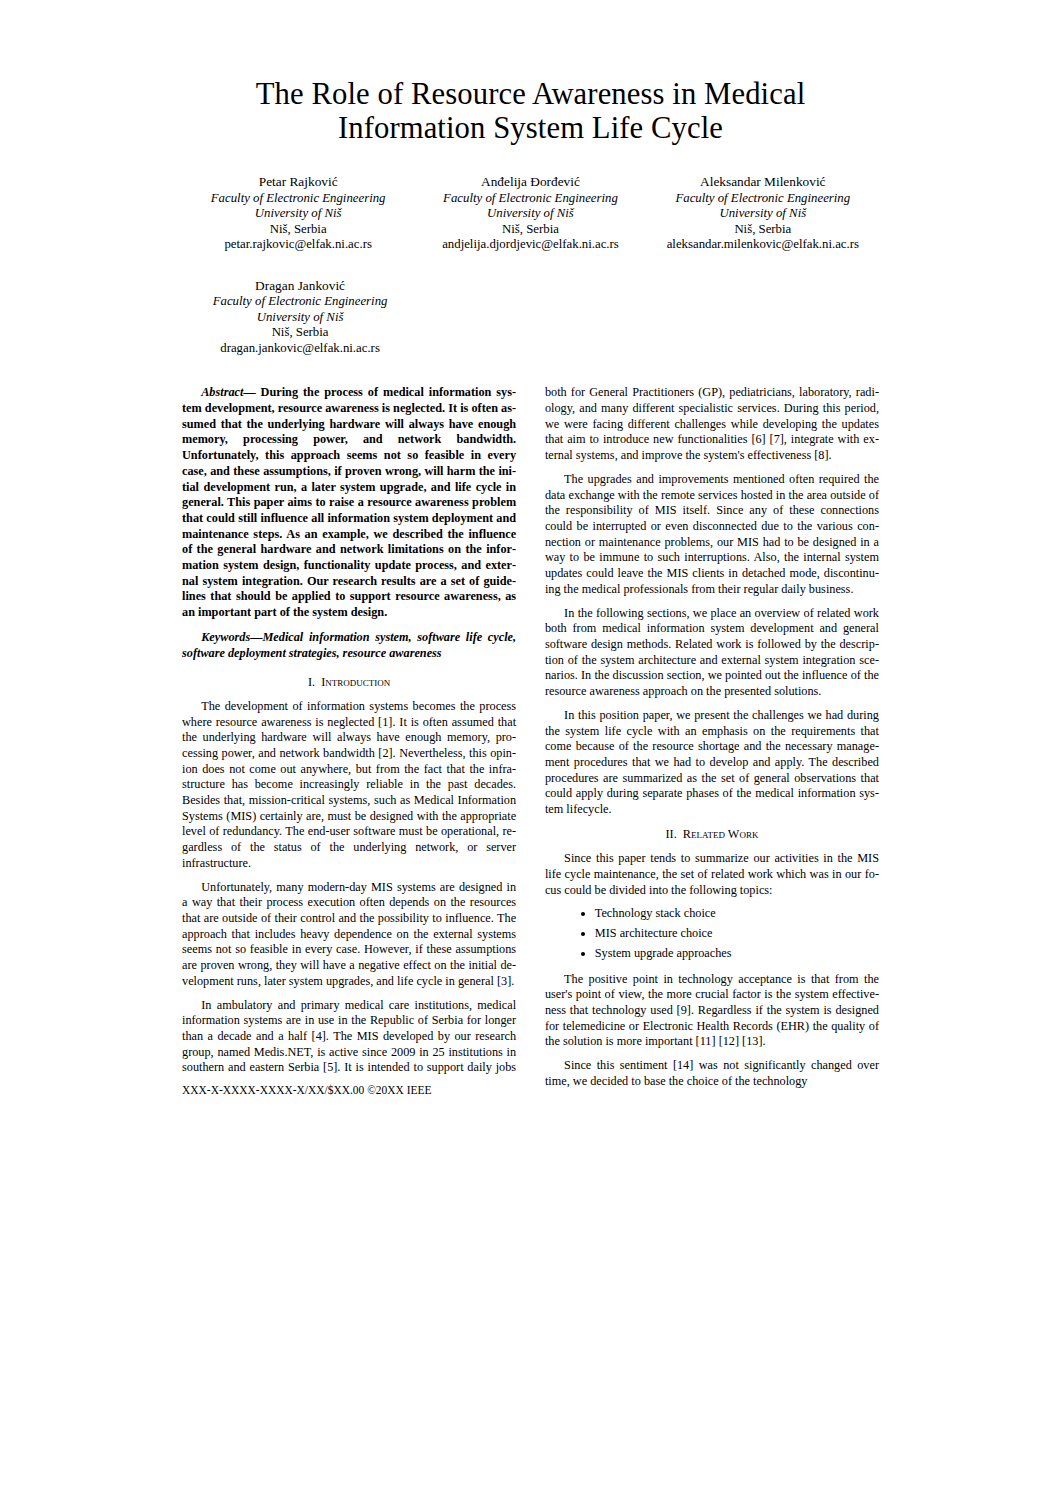The Role of Resource Awareness in Medical
Information System Life Cycle
| Petar Rajković Faculty of Electronic Engineering University of Niš Niš, Serbia petar.rajkovic@elfak.ni.ac.rs | Anđelija Đorđević Faculty of Electronic Engineering University of Niš Niš, Serbia andjelija.djordjevic@elfak.ni.ac.rs | Aleksandar Milenković Faculty of Electronic Engineering University of Niš Niš, Serbia aleksandar.milenkovic@elfak.ni.ac.rs |
Dragan Janković
Faculty of Electronic Engineering
University of Niš
Niš, Serbia
dragan.jankovic@elfak.ni.ac.rs
Abstract— During the process of medical information system development, resource awareness is neglected. It is often assumed that the underlying hardware will always have enough memory, processing power, and network bandwidth. Unfortunately, this approach seems not so feasible in every case, and these assumptions, if proven wrong, will harm the initial development run, a later system upgrade, and life cycle in general. This paper aims to raise a resource awareness problem that could still influence all information system deployment and maintenance steps. As an example, we described the influence of the general hardware and network limitations on the information system design, functionality update process, and external system integration. Our research results are a set of guidelines that should be applied to support resource awareness, as an important part of the system design.
Keywords—Medical information system, software life cycle, software deployment strategies, resource awareness
I. Introduction
The development of information systems becomes the process where resource awareness is neglected [1]. It is often assumed that the underlying hardware will always have enough memory, processing power, and network bandwidth [2]. Nevertheless, this opinion does not come out anywhere, but from the fact that the infrastructure has become increasingly reliable in the past decades. Besides that, mission-critical systems, such as Medical Information Systems (MIS) certainly are, must be designed with the appropriate level of redundancy. The end-user software must be operational, regardless of the status of the underlying network, or server infrastructure.
Unfortunately, many modern-day MIS systems are designed in a way that their process execution often depends on the resources that are outside of their control and the possibility to influence. The approach that includes heavy dependence on the external systems seems not so feasible in every case. However, if these assumptions are proven wrong, they will have a negative effect on the initial development runs, later system upgrades, and life cycle in general [3].
In ambulatory and primary medical care institutions, medical information systems are in use in the Republic of Serbia for longer than a decade and a half [4]. The MIS developed by our research group, named Medis.NET, is active since 2009 in 25 institutions in southern and eastern Serbia [5]. It is intended to support daily jobs both for General Practitioners (GP), pediatricians, laboratory, radiology, and many different specialistic services. During this period, we were facing different challenges while developing the updates that aim to introduce new functionalities [6] [7], integrate with external systems, and improve the system's effectiveness [8].
The upgrades and improvements mentioned often required the data exchange with the remote services hosted in the area outside of the responsibility of MIS itself. Since any of these connections could be interrupted or even disconnected due to the various connection or maintenance problems, our MIS had to be designed in a way to be immune to such interruptions. Also, the internal system updates could leave the MIS clients in detached mode, discontinuing the medical professionals from their regular daily business.
In the following sections, we place an overview of related work both from medical information system development and general software design methods. Related work is followed by the description of the system architecture and external system integration scenarios. In the discussion section, we pointed out the influence of the resource awareness approach on the presented solutions.
In this position paper, we present the challenges we had during the system life cycle with an emphasis on the requirements that come because of the resource shortage and the necessary management procedures that we had to develop and apply. The described procedures are summarized as the set of general observations that could apply during separate phases of the medical information system lifecycle.
II. Related Work
Since this paper tends to summarize our activities in the MIS life cycle maintenance, the set of related work which was in our focus could be divided into the following topics:
Technology stack choice
MIS architecture choice
System upgrade approaches
The positive point in technology acceptance is that from the user's point of view, the more crucial factor is the system effectiveness that technology used [9]. Regardless if the system is designed for telemedicine or Electronic Health Records (EHR) the quality of the solution is more important [11] [12] [13].
Since this sentiment [14] was not significantly changed over time, we decided to base the choice of the technology
XXX-X-XXXX-XXXX-X/XX/$XX.00 ©20XX IEEE